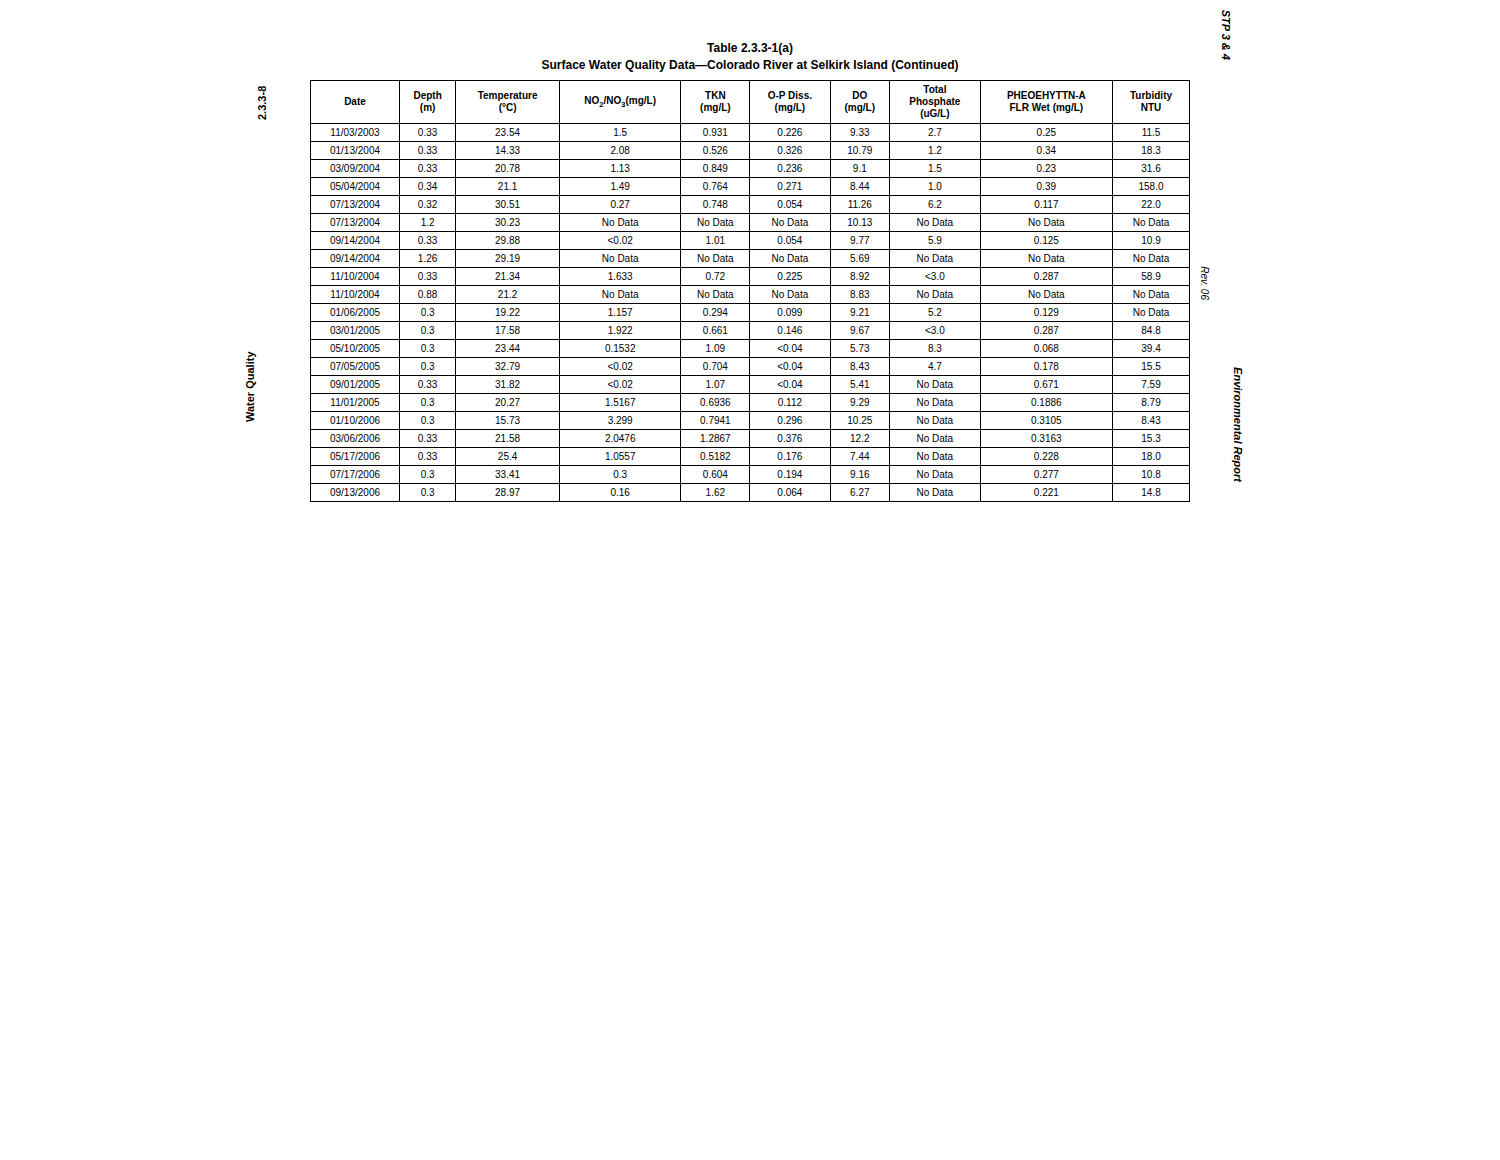2.3.3-8
STP 3 & 4
Environmental Report
Rev. 06
Table 2.3.3-1(a)
Surface Water Quality Data—Colorado River at Selkirk Island (Continued)
| Date | Depth (m) | Temperature (°C) | NO 2 /NO 3 (mg/L) | TKN (mg/L) | O-P Diss. (mg/L) | DO (mg/L) | Total Phosphate (uG/L) | PHEOEHYTTN-A FLR Wet (mg/L) | Turbidity NTU |
| --- | --- | --- | --- | --- | --- | --- | --- | --- | --- |
| 11/03/2003 | 0.33 | 23.54 | 1.5 | 0.931 | 0.226 | 9.33 | 2.7 | 0.25 | 11.5 |
| 01/13/2004 | 0.33 | 14.33 | 2.08 | 0.526 | 0.326 | 10.79 | 1.2 | 0.34 | 18.3 |
| 03/09/2004 | 0.33 | 20.78 | 1.13 | 0.849 | 0.236 | 9.1 | 1.5 | 0.23 | 31.6 |
| 05/04/2004 | 0.34 | 21.1 | 1.49 | 0.764 | 0.271 | 8.44 | 1.0 | 0.39 | 158.0 |
| 07/13/2004 | 0.32 | 30.51 | 0.27 | 0.748 | 0.054 | 11.26 | 6.2 | 0.117 | 22.0 |
| 07/13/2004 | 1.2 | 30.23 | No Data | No Data | No Data | 10.13 | No Data | No Data | No Data |
| 09/14/2004 | 0.33 | 29.88 | <0.02 | 1.01 | 0.054 | 9.77 | 5.9 | 0.125 | 10.9 |
| 09/14/2004 | 1.26 | 29.19 | No Data | No Data | No Data | 5.69 | No Data | No Data | No Data |
| 11/10/2004 | 0.33 | 21.34 | 1.633 | 0.72 | 0.225 | 8.92 | <3.0 | 0.287 | 58.9 |
| 11/10/2004 | 0.88 | 21.2 | No Data | No Data | No Data | 8.83 | No Data | No Data | No Data |
| 01/06/2005 | 0.3 | 19.22 | 1.157 | 0.294 | 0.099 | 9.21 | 5.2 | 0.129 | No Data |
| 03/01/2005 | 0.3 | 17.58 | 1.922 | 0.661 | 0.146 | 9.67 | <3.0 | 0.287 | 84.8 |
| 05/10/2005 | 0.3 | 23.44 | 0.1532 | 1.09 | <0.04 | 5.73 | 8.3 | 0.068 | 39.4 |
| 07/05/2005 | 0.3 | 32.79 | <0.02 | 0.704 | <0.04 | 8.43 | 4.7 | 0.178 | 15.5 |
| 09/01/2005 | 0.33 | 31.82 | <0.02 | 1.07 | <0.04 | 5.41 | No Data | 0.671 | 7.59 |
| 11/01/2005 | 0.3 | 20.27 | 1.5167 | 0.6936 | 0.112 | 9.29 | No Data | 0.1886 | 8.79 |
| 01/10/2006 | 0.3 | 15.73 | 3.299 | 0.7941 | 0.296 | 10.25 | No Data | 0.3105 | 8.43 |
| 03/06/2006 | 0.33 | 21.58 | 2.0476 | 1.2867 | 0.376 | 12.2 | No Data | 0.3163 | 15.3 |
| 05/17/2006 | 0.33 | 25.4 | 1.0557 | 0.5182 | 0.176 | 7.44 | No Data | 0.228 | 18.0 |
| 07/17/2006 | 0.3 | 33.41 | 0.3 | 0.604 | 0.194 | 9.16 | No Data | 0.277 | 10.8 |
| 09/13/2006 | 0.3 | 28.97 | 0.16 | 1.62 | 0.064 | 6.27 | No Data | 0.221 | 14.8 |
Water Quality